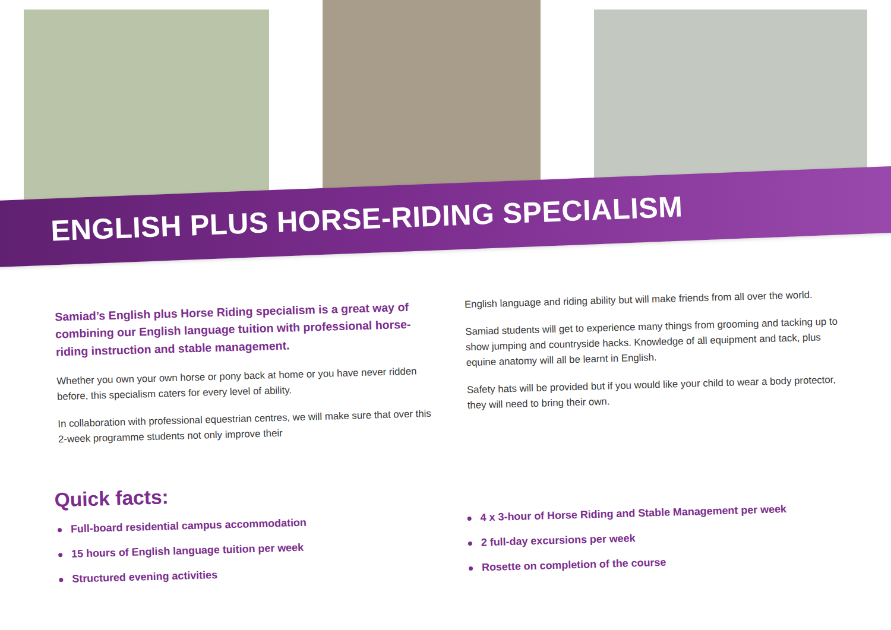English plus Horse-Riding Specialism
Samiad’s English plus Horse Riding specialism is a great way of combining our English language tuition with professional horse-riding instruction and stable management.
Whether you own your own horse or pony back at home or you have never ridden before, this specialism caters for every level of ability.
In collaboration with professional equestrian centres, we will make sure that over this 2-week programme students not only improve their
English language and riding ability but will make friends from all over the world.
Samiad students will get to experience many things from grooming and tacking up to show jumping and countryside hacks. Knowledge of all equipment and tack, plus equine anatomy will all be learnt in English.
Safety hats will be provided but if you would like your child to wear a body protector, they will need to bring their own.
Quick facts:
Full-board residential campus accommodation
15 hours of English language tuition per week
Structured evening activities
4 x 3-hour of Horse Riding and Stable Management per week
2 full-day excursions per week
Rosette on completion of the course